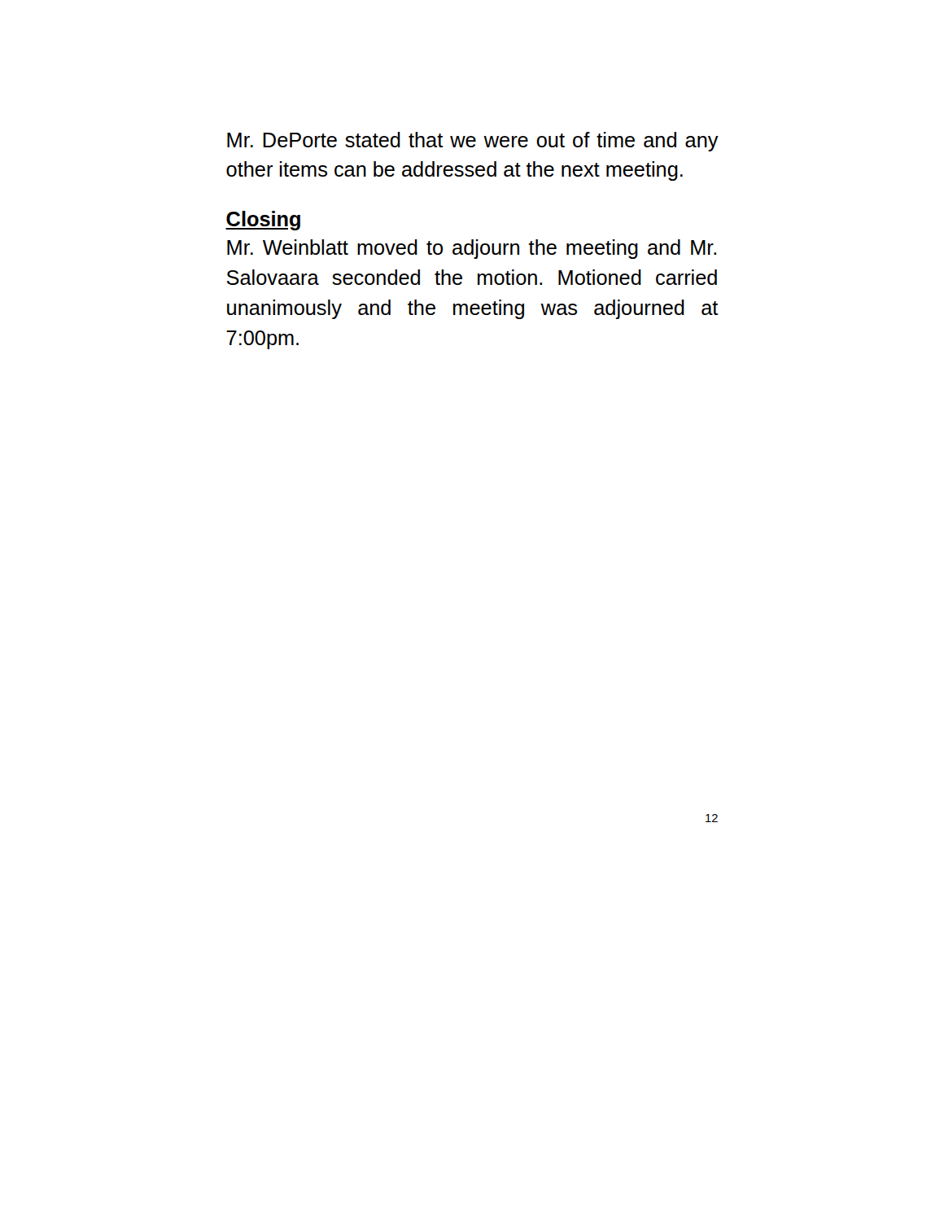Mr. DePorte stated that we were out of time and any other items can be addressed at the next meeting.
Closing
Mr. Weinblatt moved to adjourn the meeting and Mr. Salovaara seconded the motion. Motioned carried unanimously and the meeting was adjourned at 7:00pm.
12